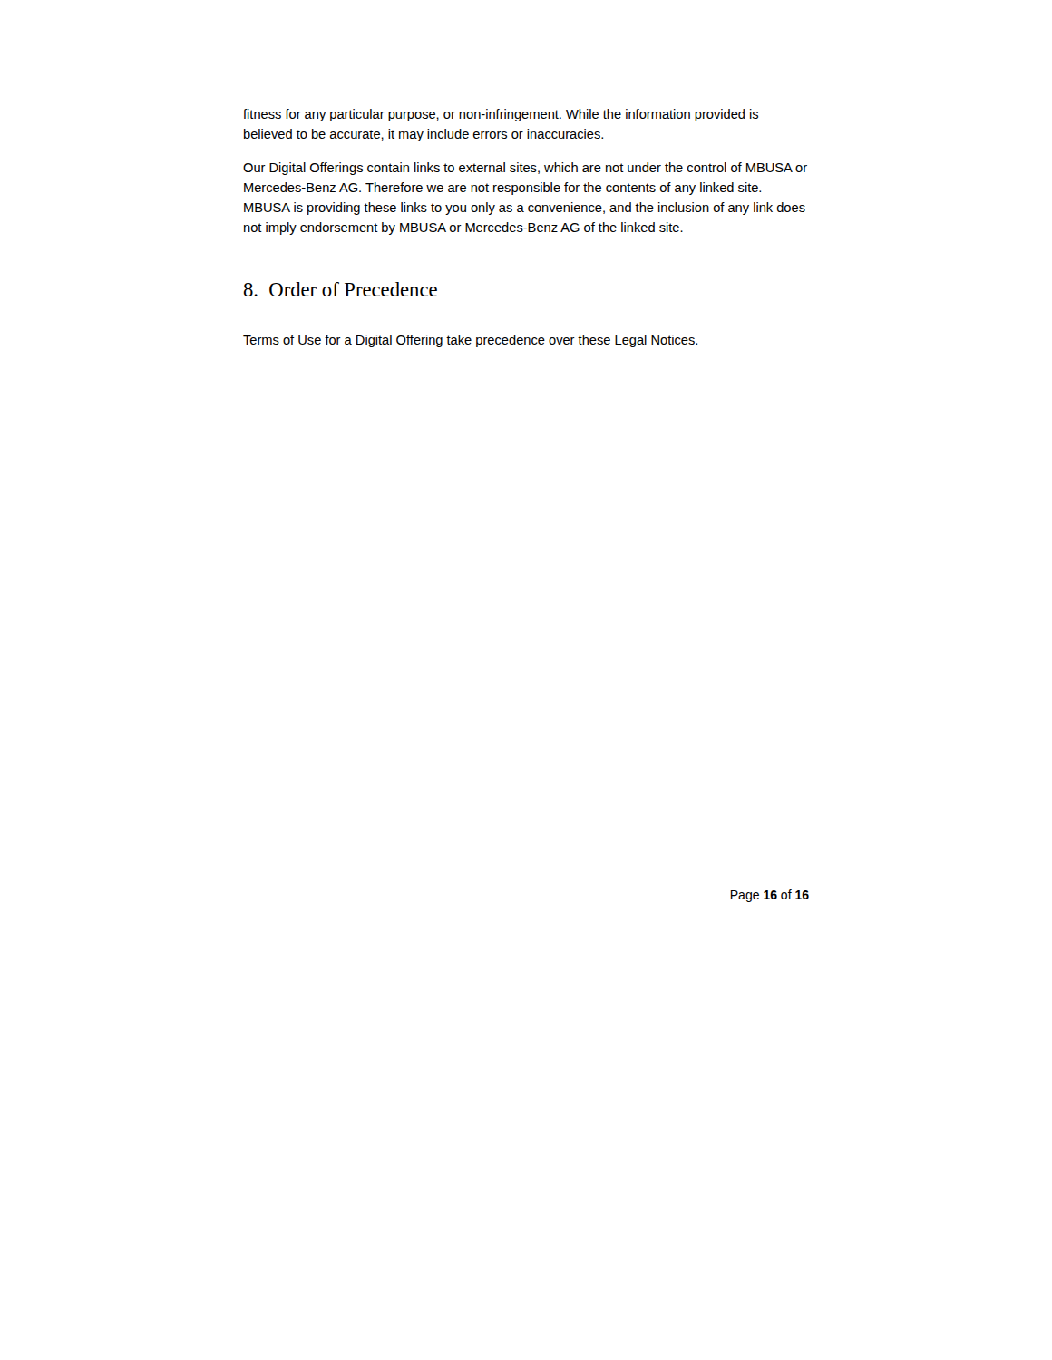fitness for any particular purpose, or non-infringement. While the information provided is believed to be accurate, it may include errors or inaccuracies.
Our Digital Offerings contain links to external sites, which are not under the control of MBUSA or Mercedes-Benz AG. Therefore we are not responsible for the contents of any linked site. MBUSA is providing these links to you only as a convenience, and the inclusion of any link does not imply endorsement by MBUSA or Mercedes-Benz AG of the linked site.
8. Order of Precedence
Terms of Use for a Digital Offering take precedence over these Legal Notices.
Page 16 of 16